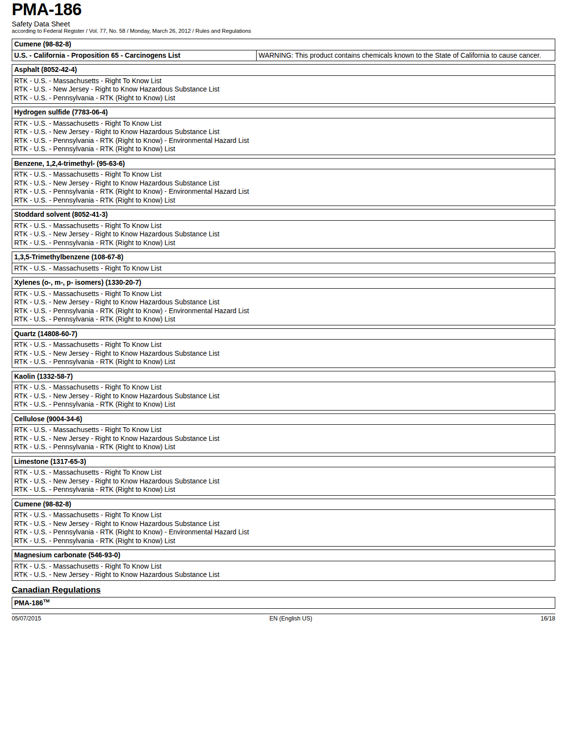PMA-186
Safety Data Sheet
according to Federal Register / Vol. 77, No. 58 / Monday, March 26, 2012 / Rules and Regulations
| Cumene (98-82-8) |
| U.S. - California - Proposition 65 - Carcinogens List | WARNING: This product contains chemicals known to the State of California to cause cancer. |
| Asphalt (8052-42-4) |
| RTK - U.S. - Massachusetts - Right To Know List RTK - U.S. - New Jersey - Right to Know Hazardous Substance List RTK - U.S. - Pennsylvania - RTK (Right to Know) List |
| Hydrogen sulfide (7783-06-4) |
| RTK - U.S. - Massachusetts - Right To Know List RTK - U.S. - New Jersey - Right to Know Hazardous Substance List RTK - U.S. - Pennsylvania - RTK (Right to Know) - Environmental Hazard List RTK - U.S. - Pennsylvania - RTK (Right to Know) List |
| Benzene, 1,2,4-trimethyl- (95-63-6) |
| RTK - U.S. - Massachusetts - Right To Know List RTK - U.S. - New Jersey - Right to Know Hazardous Substance List RTK - U.S. - Pennsylvania - RTK (Right to Know) - Environmental Hazard List RTK - U.S. - Pennsylvania - RTK (Right to Know) List |
| Stoddard solvent (8052-41-3) |
| RTK - U.S. - Massachusetts - Right To Know List RTK - U.S. - New Jersey - Right to Know Hazardous Substance List RTK - U.S. - Pennsylvania - RTK (Right to Know) List |
| 1,3,5-Trimethylbenzene (108-67-8) |
| RTK - U.S. - Massachusetts - Right To Know List |
| Xylenes (o-, m-, p- isomers) (1330-20-7) |
| RTK - U.S. - Massachusetts - Right To Know List RTK - U.S. - New Jersey - Right to Know Hazardous Substance List RTK - U.S. - Pennsylvania - RTK (Right to Know) - Environmental Hazard List RTK - U.S. - Pennsylvania - RTK (Right to Know) List |
| Quartz (14808-60-7) |
| RTK - U.S. - Massachusetts - Right To Know List RTK - U.S. - New Jersey - Right to Know Hazardous Substance List RTK - U.S. - Pennsylvania - RTK (Right to Know) List |
| Kaolin (1332-58-7) |
| RTK - U.S. - Massachusetts - Right To Know List RTK - U.S. - New Jersey - Right to Know Hazardous Substance List RTK - U.S. - Pennsylvania - RTK (Right to Know) List |
| Cellulose (9004-34-6) |
| RTK - U.S. - Massachusetts - Right To Know List RTK - U.S. - New Jersey - Right to Know Hazardous Substance List RTK - U.S. - Pennsylvania - RTK (Right to Know) List |
| Limestone (1317-65-3) |
| RTK - U.S. - Massachusetts - Right To Know List RTK - U.S. - New Jersey - Right to Know Hazardous Substance List RTK - U.S. - Pennsylvania - RTK (Right to Know) List |
| Cumene (98-82-8) |
| RTK - U.S. - Massachusetts - Right To Know List RTK - U.S. - New Jersey - Right to Know Hazardous Substance List RTK - U.S. - Pennsylvania - RTK (Right to Know) - Environmental Hazard List RTK - U.S. - Pennsylvania - RTK (Right to Know) List |
| Magnesium carbonate (546-93-0) |
| RTK - U.S. - Massachusetts - Right To Know List RTK - U.S. - New Jersey - Right to Know Hazardous Substance List |
Canadian Regulations
| PMA-186 TM |
05/07/2015 EN (English US) 16/18